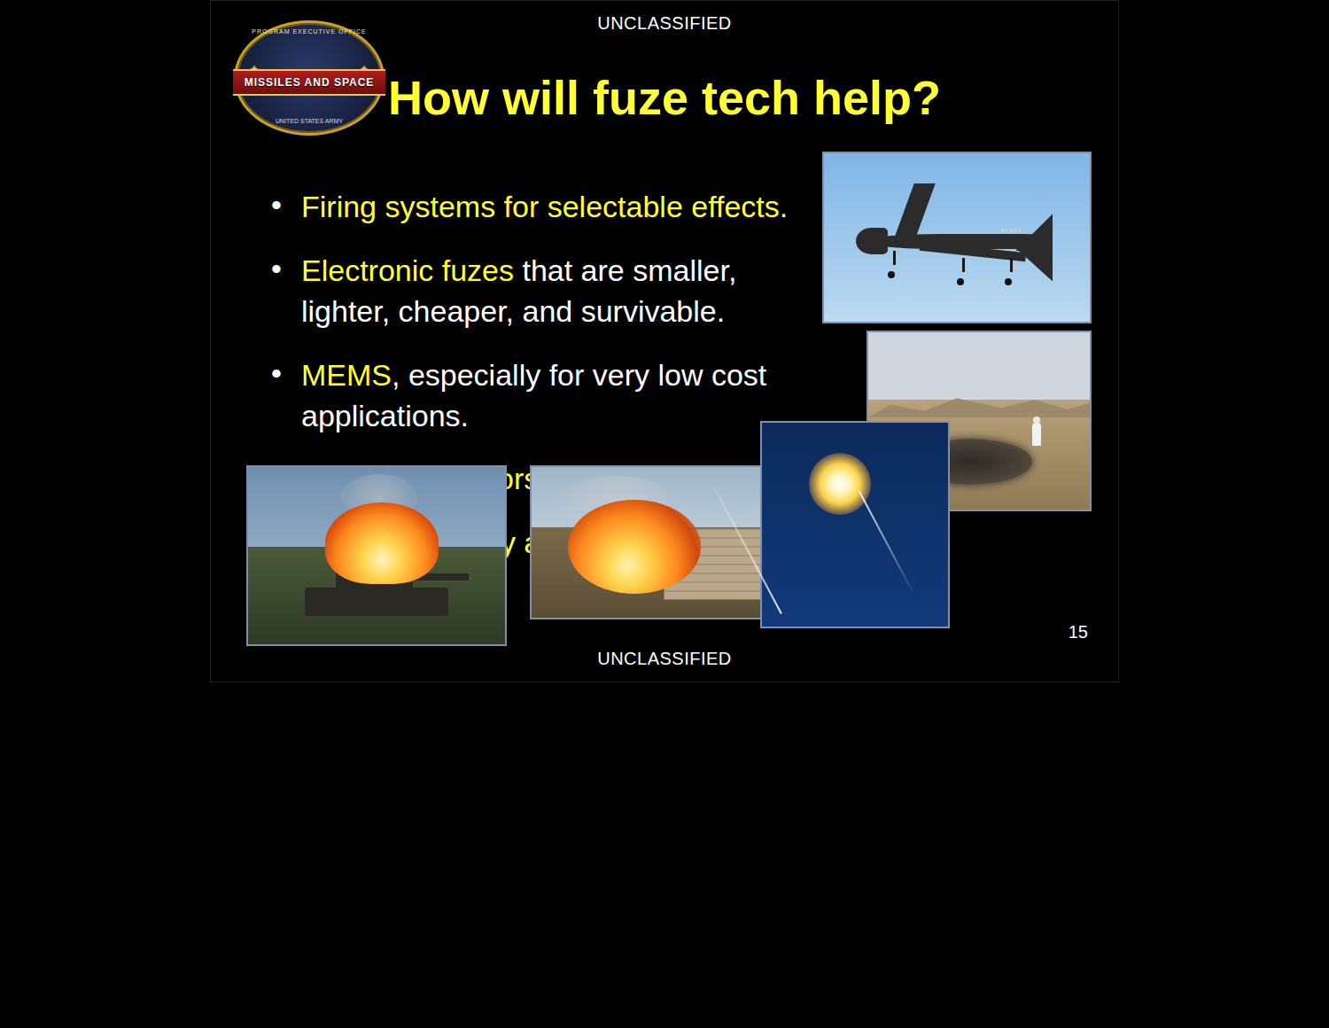UNCLASSIFIED
✦ ✦
MISSILES AND SPACE
UNITED STATES ARMY
How will fuze tech help?
Firing systems for selectable effects.
Electronic fuzes that are smaller, lighter, cheaper, and survivable.
MEMS, especially for very low cost applications.
Proximity sensors, cheap, precise
Improved safety and reliability.
97-3034
15
UNCLASSIFIED